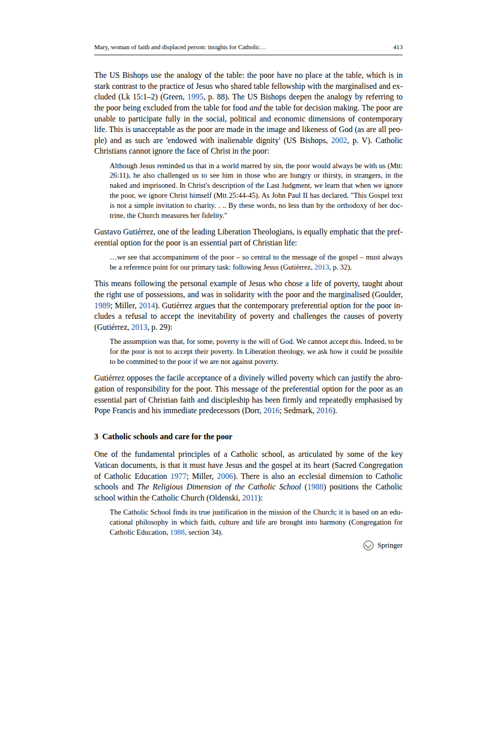Mary, woman of faith and displaced person: insights for Catholic… 413
The US Bishops use the analogy of the table: the poor have no place at the table, which is in stark contrast to the practice of Jesus who shared table fellowship with the marginalised and excluded (Lk 15:1–2) (Green, 1995, p. 88). The US Bishops deepen the analogy by referring to the poor being excluded from the table for food and the table for decision making. The poor are unable to participate fully in the social, political and economic dimensions of contemporary life. This is unacceptable as the poor are made in the image and likeness of God (as are all people) and as such are 'endowed with inalienable dignity' (US Bishops, 2002, p. V). Catholic Christians cannot ignore the face of Christ in the poor:
Although Jesus reminded us that in a world marred by sin, the poor would always be with us (Mtt: 26:11), he also challenged us to see him in those who are hungry or thirsty, in strangers, in the naked and imprisoned. In Christ's description of the Last Judgment, we learn that when we ignore the poor, we ignore Christ himself (Mtt 25:44-45). As John Paul II has declared, "This Gospel text is not a simple invitation to charity. . .. By these words, no less than by the orthodoxy of her doctrine, the Church measures her fidelity."
Gustavo Gutiérrez, one of the leading Liberation Theologians, is equally emphatic that the preferential option for the poor is an essential part of Christian life:
…we see that accompaniment of the poor – so central to the message of the gospel – must always be a reference point for our primary task: following Jesus (Gutiérrez, 2013, p. 32).
This means following the personal example of Jesus who chose a life of poverty, taught about the right use of possessions, and was in solidarity with the poor and the marginalised (Goulder, 1989; Miller, 2014). Gutiérrez argues that the contemporary preferential option for the poor includes a refusal to accept the inevitability of poverty and challenges the causes of poverty (Gutiérrez, 2013, p. 29):
The assumption was that, for some, poverty is the will of God. We cannot accept this. Indeed, to be for the poor is not to accept their poverty. In Liberation theology, we ask how it could be possible to be committed to the poor if we are not against poverty.
Gutiérrez opposes the facile acceptance of a divinely willed poverty which can justify the abrogation of responsibility for the poor. This message of the preferential option for the poor as an essential part of Christian faith and discipleship has been firmly and repeatedly emphasised by Pope Francis and his immediate predecessors (Dorr, 2016; Sedmark, 2016).
3 Catholic schools and care for the poor
One of the fundamental principles of a Catholic school, as articulated by some of the key Vatican documents, is that it must have Jesus and the gospel at its heart (Sacred Congregation of Catholic Education 1977; Miller, 2006). There is also an ecclesial dimension to Catholic schools and The Religious Dimension of the Catholic School (1988) positions the Catholic school within the Catholic Church (Oldenski, 2011):
The Catholic School finds its true justification in the mission of the Church; it is based on an educational philosophy in which faith, culture and life are brought into harmony (Congregation for Catholic Education, 1988, section 34).
Springer